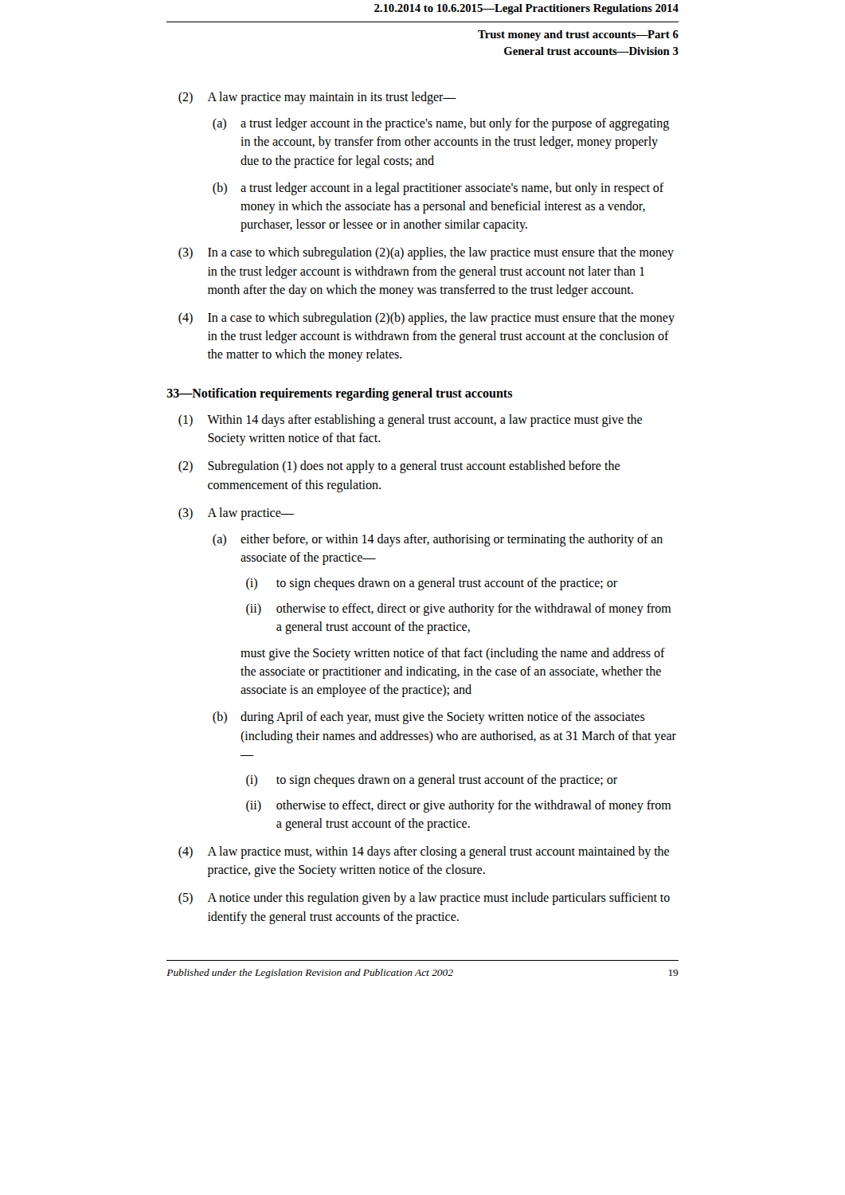2.10.2014 to 10.6.2015—Legal Practitioners Regulations 2014
Trust money and trust accounts—Part 6
General trust accounts—Division 3
(2) A law practice may maintain in its trust ledger—
(a) a trust ledger account in the practice's name, but only for the purpose of aggregating in the account, by transfer from other accounts in the trust ledger, money properly due to the practice for legal costs; and
(b) a trust ledger account in a legal practitioner associate's name, but only in respect of money in which the associate has a personal and beneficial interest as a vendor, purchaser, lessor or lessee or in another similar capacity.
(3) In a case to which subregulation (2)(a) applies, the law practice must ensure that the money in the trust ledger account is withdrawn from the general trust account not later than 1 month after the day on which the money was transferred to the trust ledger account.
(4) In a case to which subregulation (2)(b) applies, the law practice must ensure that the money in the trust ledger account is withdrawn from the general trust account at the conclusion of the matter to which the money relates.
33—Notification requirements regarding general trust accounts
(1) Within 14 days after establishing a general trust account, a law practice must give the Society written notice of that fact.
(2) Subregulation (1) does not apply to a general trust account established before the commencement of this regulation.
(3) A law practice—
(a) either before, or within 14 days after, authorising or terminating the authority of an associate of the practice—
(i) to sign cheques drawn on a general trust account of the practice; or
(ii) otherwise to effect, direct or give authority for the withdrawal of money from a general trust account of the practice,
must give the Society written notice of that fact (including the name and address of the associate or practitioner and indicating, in the case of an associate, whether the associate is an employee of the practice); and
(b) during April of each year, must give the Society written notice of the associates (including their names and addresses) who are authorised, as at 31 March of that year—
(i) to sign cheques drawn on a general trust account of the practice; or
(ii) otherwise to effect, direct or give authority for the withdrawal of money from a general trust account of the practice.
(4) A law practice must, within 14 days after closing a general trust account maintained by the practice, give the Society written notice of the closure.
(5) A notice under this regulation given by a law practice must include particulars sufficient to identify the general trust accounts of the practice.
Published under the Legislation Revision and Publication Act 2002 19